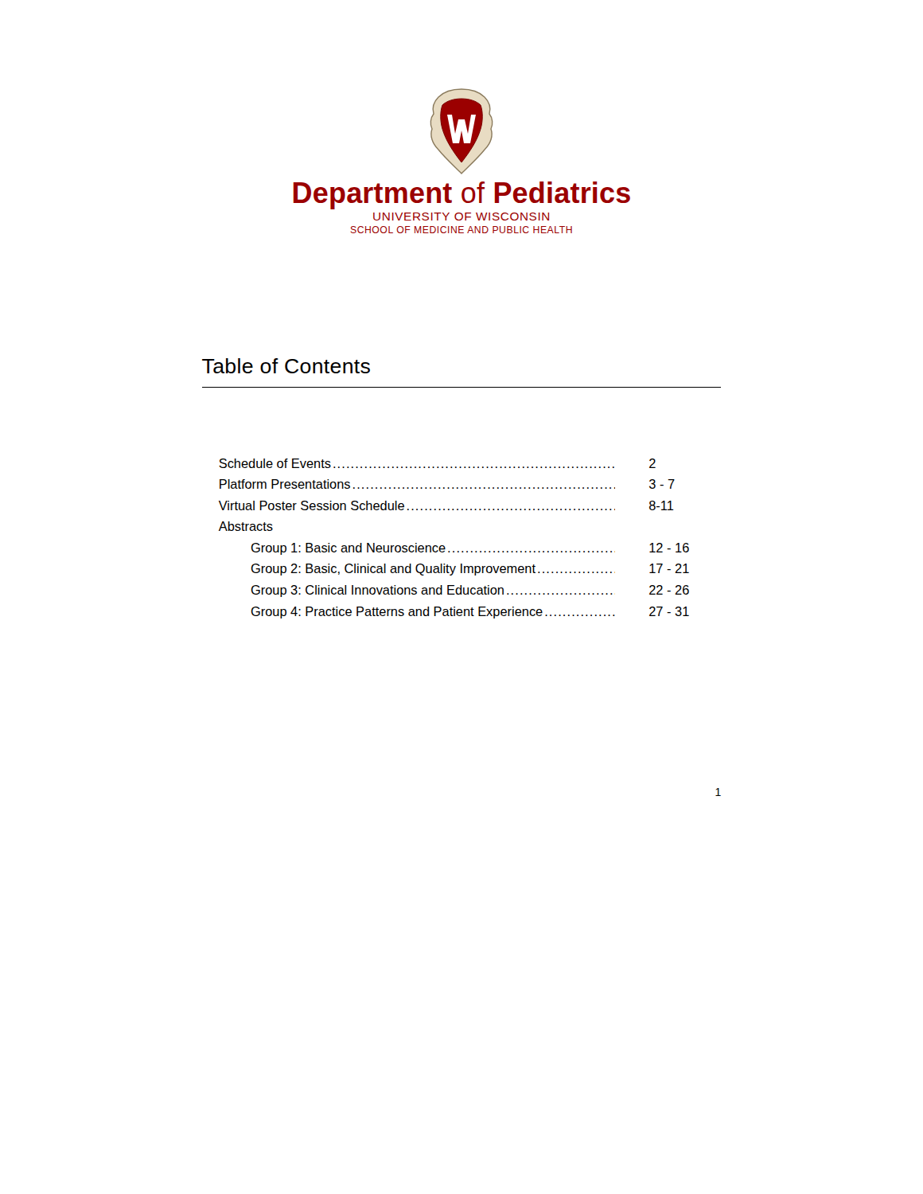Department of Pediatrics
UNIVERSITY OF WISCONSIN
SCHOOL OF MEDICINE AND PUBLIC HEALTH
Table of Contents
Schedule of Events ......................................................................................................... 2
Platform Presentations ................................................................................................. 3 - 7
Virtual Poster Session Schedule .................................................................................. 8-11
Abstracts
Group 1: Basic and Neuroscience ........................................................................... 12 - 16
Group 2: Basic, Clinical and Quality Improvement ............................................... 17 - 21
Group 3: Clinical Innovations and Education ......................................................... 22 - 26
Group 4: Practice Patterns and Patient Experience ............................................... 27 - 31
1